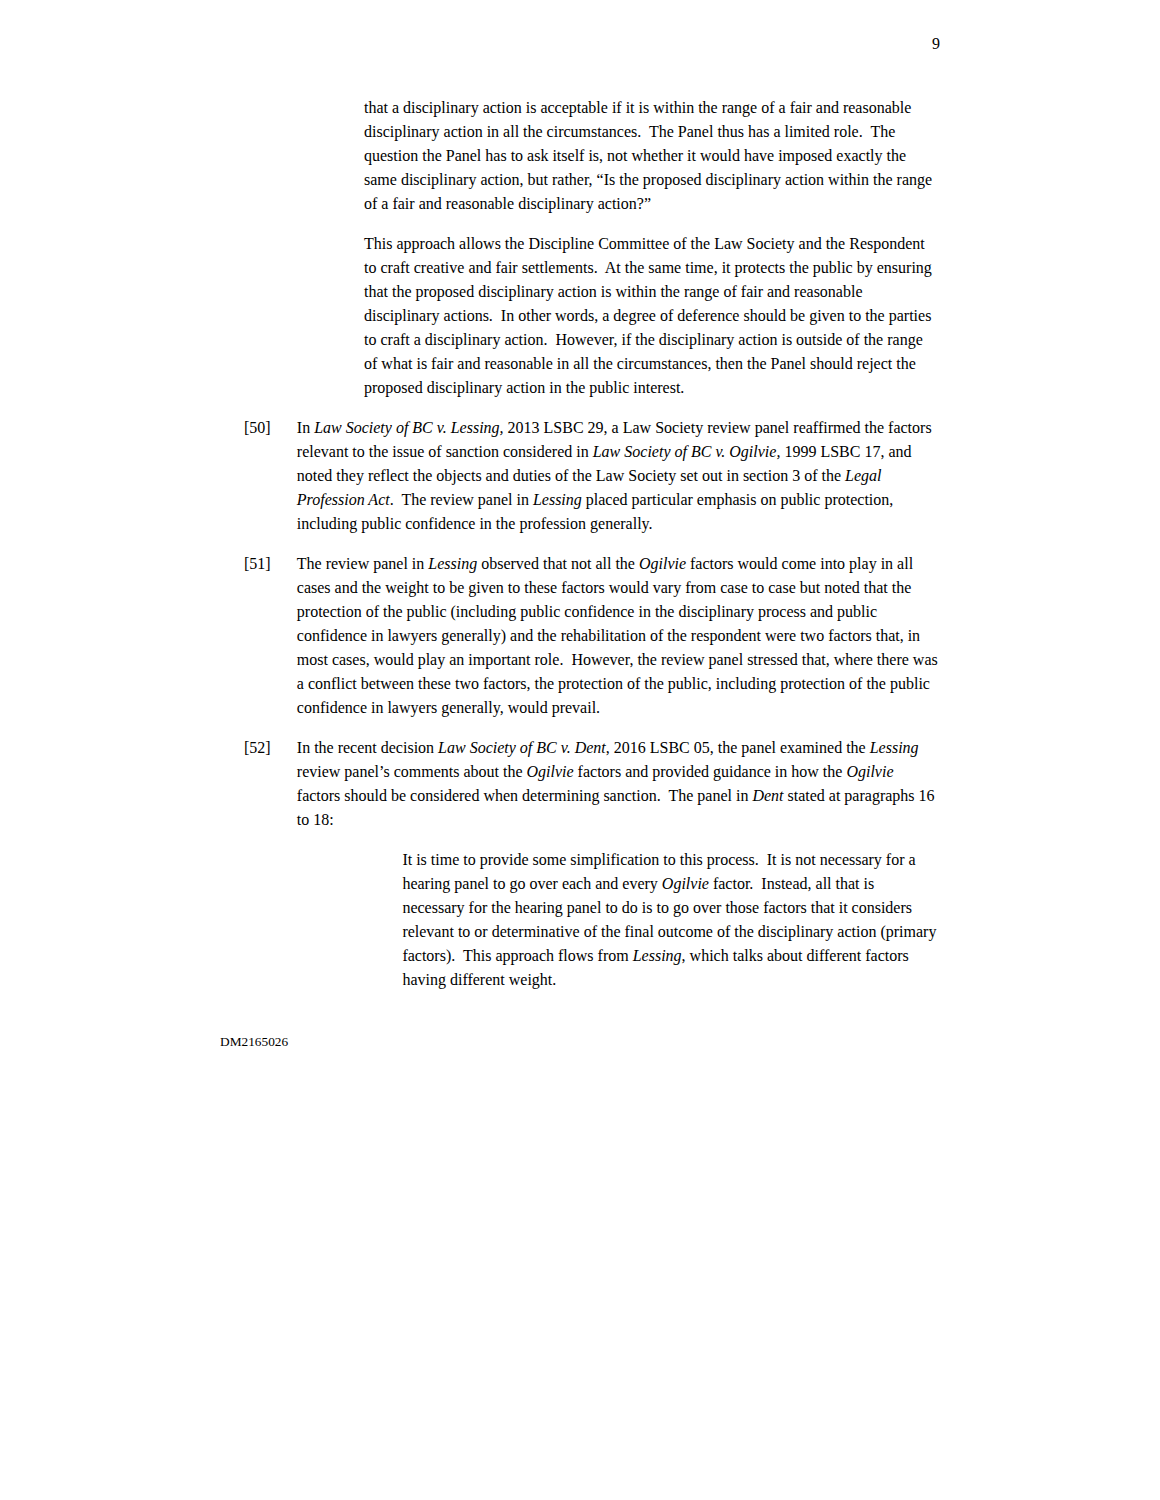9
that a disciplinary action is acceptable if it is within the range of a fair and reasonable disciplinary action in all the circumstances. The Panel thus has a limited role. The question the Panel has to ask itself is, not whether it would have imposed exactly the same disciplinary action, but rather, “Is the proposed disciplinary action within the range of a fair and reasonable disciplinary action?”
This approach allows the Discipline Committee of the Law Society and the Respondent to craft creative and fair settlements. At the same time, it protects the public by ensuring that the proposed disciplinary action is within the range of fair and reasonable disciplinary actions. In other words, a degree of deference should be given to the parties to craft a disciplinary action. However, if the disciplinary action is outside of the range of what is fair and reasonable in all the circumstances, then the Panel should reject the proposed disciplinary action in the public interest.
[50]
In Law Society of BC v. Lessing, 2013 LSBC 29, a Law Society review panel reaffirmed the factors relevant to the issue of sanction considered in Law Society of BC v. Ogilvie, 1999 LSBC 17, and noted they reflect the objects and duties of the Law Society set out in section 3 of the Legal Profession Act. The review panel in Lessing placed particular emphasis on public protection, including public confidence in the profession generally.
[51]
The review panel in Lessing observed that not all the Ogilvie factors would come into play in all cases and the weight to be given to these factors would vary from case to case but noted that the protection of the public (including public confidence in the disciplinary process and public confidence in lawyers generally) and the rehabilitation of the respondent were two factors that, in most cases, would play an important role. However, the review panel stressed that, where there was a conflict between these two factors, the protection of the public, including protection of the public confidence in lawyers generally, would prevail.
[52]
In the recent decision Law Society of BC v. Dent, 2016 LSBC 05, the panel examined the Lessing review panel’s comments about the Ogilvie factors and provided guidance in how the Ogilvie factors should be considered when determining sanction. The panel in Dent stated at paragraphs 16 to 18:
It is time to provide some simplification to this process. It is not necessary for a hearing panel to go over each and every Ogilvie factor. Instead, all that is necessary for the hearing panel to do is to go over those factors that it considers relevant to or determinative of the final outcome of the disciplinary action (primary factors). This approach flows from Lessing, which talks about different factors having different weight.
DM2165026